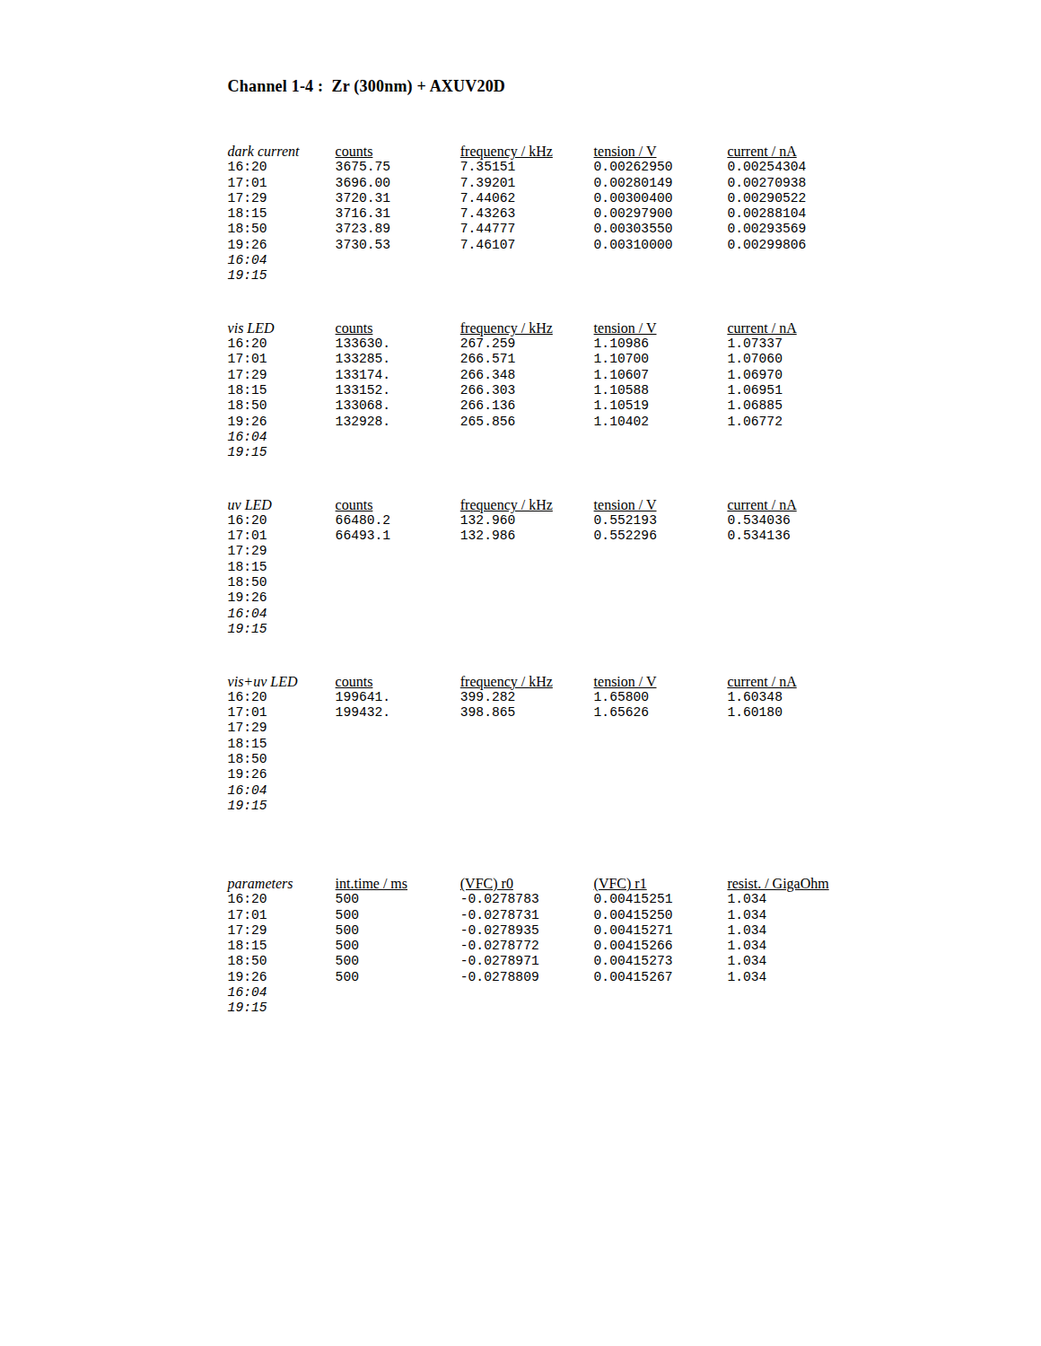Channel 1-4 : Zr (300nm) + AXUV20D
| dark current | counts | frequency / kHz | tension / V | current / nA |
| 16:20 | 3675.75 | 7.35151 | 0.00262950 | 0.00254304 |
| 17:01 | 3696.00 | 7.39201 | 0.00280149 | 0.00270938 |
| 17:29 | 3720.31 | 7.44062 | 0.00300400 | 0.00290522 |
| 18:15 | 3716.31 | 7.43263 | 0.00297900 | 0.00288104 |
| 18:50 | 3723.89 | 7.44777 | 0.00303550 | 0.00293569 |
| 19:26 | 3730.53 | 7.46107 | 0.00310000 | 0.00299806 |
| 16:04 | | | | |
| 19:15 | | | | |
| vis LED | counts | frequency / kHz | tension / V | current / nA |
| 16:20 | 133630. | 267.259 | 1.10986 | 1.07337 |
| 17:01 | 133285. | 266.571 | 1.10700 | 1.07060 |
| 17:29 | 133174. | 266.348 | 1.10607 | 1.06970 |
| 18:15 | 133152. | 266.303 | 1.10588 | 1.06951 |
| 18:50 | 133068. | 266.136 | 1.10519 | 1.06885 |
| 19:26 | 132928. | 265.856 | 1.10402 | 1.06772 |
| 16:04 | | | | |
| 19:15 | | | | |
| uv LED | counts | frequency / kHz | tension / V | current / nA |
| 16:20 | 66480.2 | 132.960 | 0.552193 | 0.534036 |
| 17:01 | 66493.1 | 132.986 | 0.552296 | 0.534136 |
| 17:29 | | | | |
| 18:15 | | | | |
| 18:50 | | | | |
| 19:26 | | | | |
| 16:04 | | | | |
| 19:15 | | | | |
| vis+uv LED | counts | frequency / kHz | tension / V | current / nA |
| 16:20 | 199641. | 399.282 | 1.65800 | 1.60348 |
| 17:01 | 199432. | 398.865 | 1.65626 | 1.60180 |
| 17:29 | | | | |
| 18:15 | | | | |
| 18:50 | | | | |
| 19:26 | | | | |
| 16:04 | | | | |
| 19:15 | | | | |
| parameters | int.time / ms | (VFC) r0 | (VFC) r1 | resist. / GigaOhm |
| 16:20 | 500 | -0.0278783 | 0.00415251 | 1.034 |
| 17:01 | 500 | -0.0278731 | 0.00415250 | 1.034 |
| 17:29 | 500 | -0.0278935 | 0.00415271 | 1.034 |
| 18:15 | 500 | -0.0278772 | 0.00415266 | 1.034 |
| 18:50 | 500 | -0.0278971 | 0.00415273 | 1.034 |
| 19:26 | 500 | -0.0278809 | 0.00415267 | 1.034 |
| 16:04 | | | | |
| 19:15 | | | | |